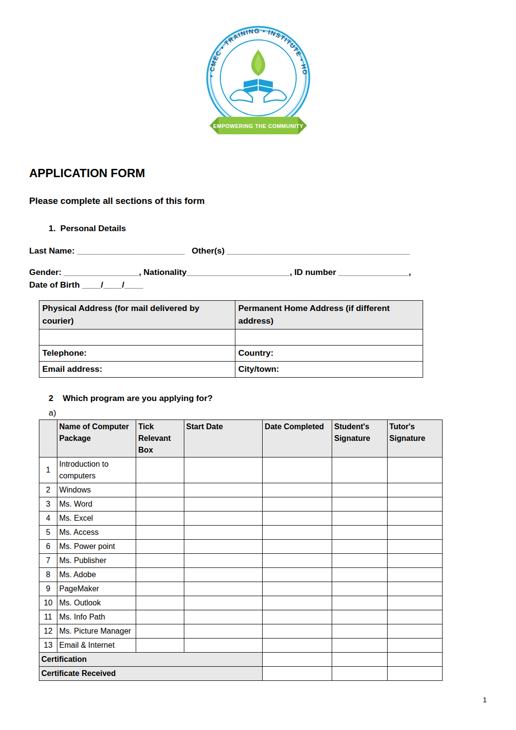WAKA • CMEC • TRAINING • INSTITUTE • HOSPITAL EMPOWERING THE COMMUNITY
APPLICATION FORM
Please complete all sections of this form
1. Personal Details
Last Name: _______________________ Other(s) _______________________________________
Gender: ________________, Nationality______________________, ID number _______________,
Date of Birth ____/____/____
| Physical Address (for mail delivered by courier) | Permanent Home Address (if different address) |
| Telephone: | Country: |
| Email address: | City/town: |
2 Which program are you applying for?
a)
| | Name of Computer Package | Tick Relevant Box | Start Date | Date Completed | Student's Signature | Tutor's Signature |
| --- | --- | --- | --- | --- | --- | --- |
| 1 | Introduction to computers | | | | | |
| 2 | Windows | | | | | |
| 3 | Ms. Word | | | | | |
| 4 | Ms. Excel | | | | | |
| 5 | Ms. Access | | | | | |
| 6 | Ms. Power point | | | | | |
| 7 | Ms. Publisher | | | | | |
| 8 | Ms. Adobe | | | | | |
| 9 | PageMaker | | | | | |
| 10 | Ms. Outlook | | | | | |
| 11 | Ms. Info Path | | | | | |
| 12 | Ms. Picture Manager | | | | | |
| 13 | Email & Internet | | | | | |
| Certification | | | |
| Certificate Received | | | |
1